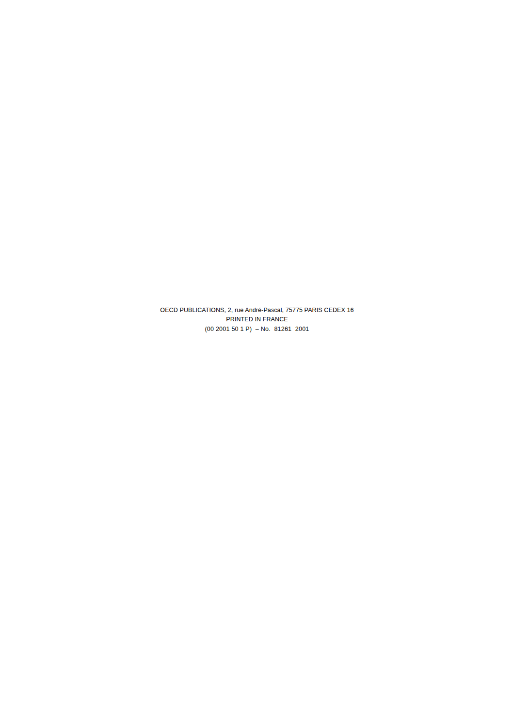OECD PUBLICATIONS, 2, rue André-Pascal, 75775 PARIS CEDEX 16 PRINTED IN FRANCE (00 2001 50 1 P) – No. 81261 2001